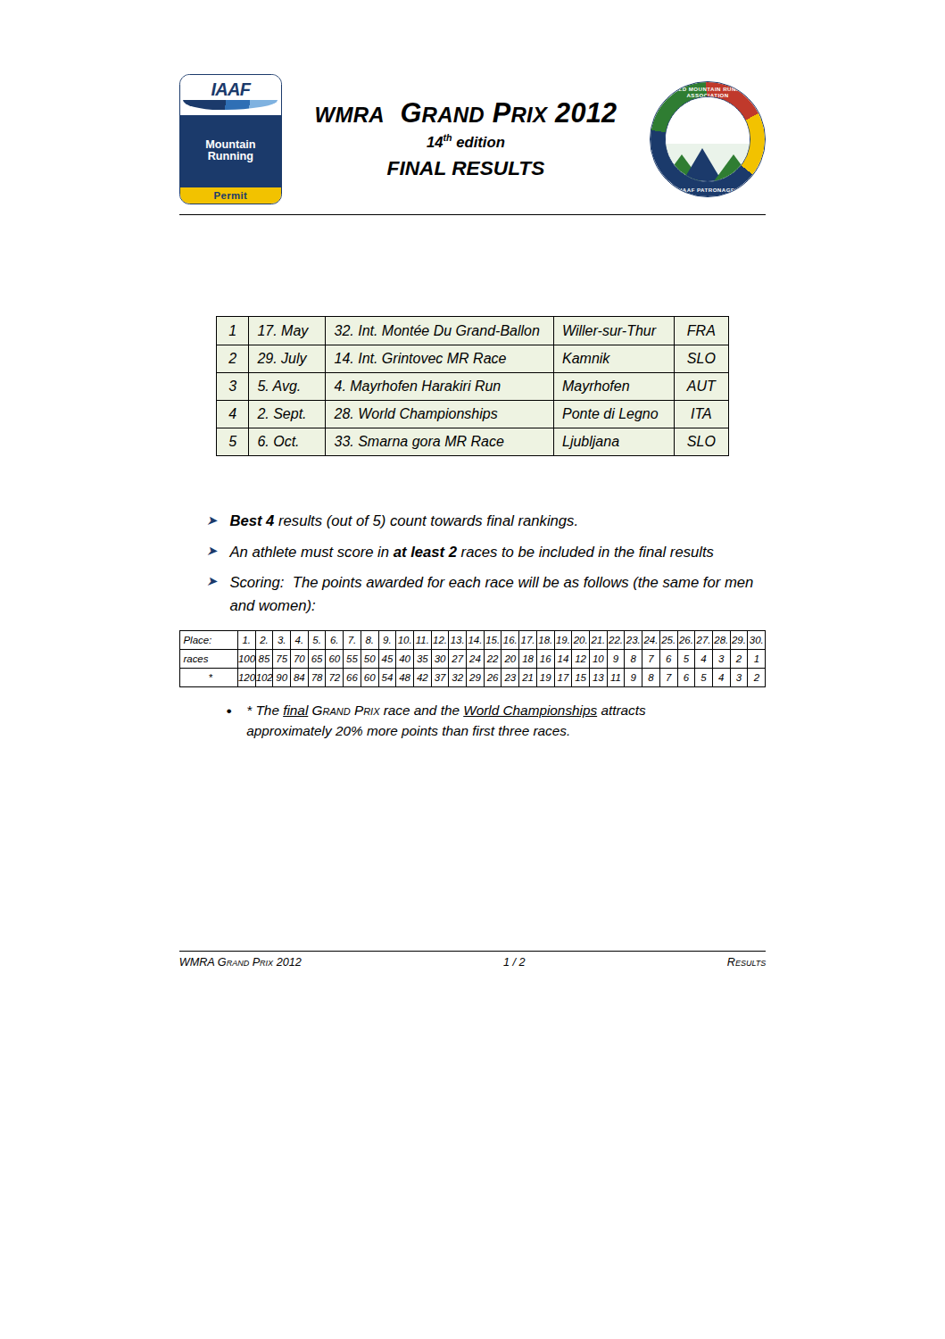IAAF
Mountain
Running
Permit
WMRA GRAND PRIX 2012
14th edition
FINAL RESULTS
World Mountain Running Association
IAAF Patronage
▲▲▲
| 1 | 17. May | 32. Int. Montée Du Grand-Ballon | Willer-sur-Thur | FRA |
| 2 | 29. July | 14. Int. Grintovec MR Race | Kamnik | SLO |
| 3 | 5. Avg. | 4. Mayrhofen Harakiri Run | Mayrhofen | AUT |
| 4 | 2. Sept. | 28. World Championships | Ponte di Legno | ITA |
| 5 | 6. Oct. | 33. Smarna gora MR Race | Ljubljana | SLO |
Best 4 results (out of 5) count towards final rankings.
An athlete must score in at least 2 races to be included in the final results
Scoring: The points awarded for each race will be as follows (the same for men and women):
| Place: | 1. | 2. | 3. | 4. | 5. | 6. | 7. | 8. | 9. | 10. | 11. | 12. | 13. | 14. | 15. | 16. | 17. | 18. | 19. | 20. | 21. | 22. | 23. | 24. | 25. | 26. | 27. | 28. | 29. | 30. |
| --- | --- | --- | --- | --- | --- | --- | --- | --- | --- | --- | --- | --- | --- | --- | --- | --- | --- | --- | --- | --- | --- | --- | --- | --- | --- | --- | --- | --- | --- | --- |
| races | 100 | 85 | 75 | 70 | 65 | 60 | 55 | 50 | 45 | 40 | 35 | 30 | 27 | 24 | 22 | 20 | 18 | 16 | 14 | 12 | 10 | 9 | 8 | 7 | 6 | 5 | 4 | 3 | 2 | 1 |
| * | 120 | 102 | 90 | 84 | 78 | 72 | 66 | 60 | 54 | 48 | 42 | 37 | 32 | 29 | 26 | 23 | 21 | 19 | 17 | 15 | 13 | 11 | 9 | 8 | 7 | 6 | 5 | 4 | 3 | 2 |
* The final Grand Prix race and the World Championships attracts approximately 20% more points than first three races.
WMRA Grand Prix 2012
1 / 2
Results